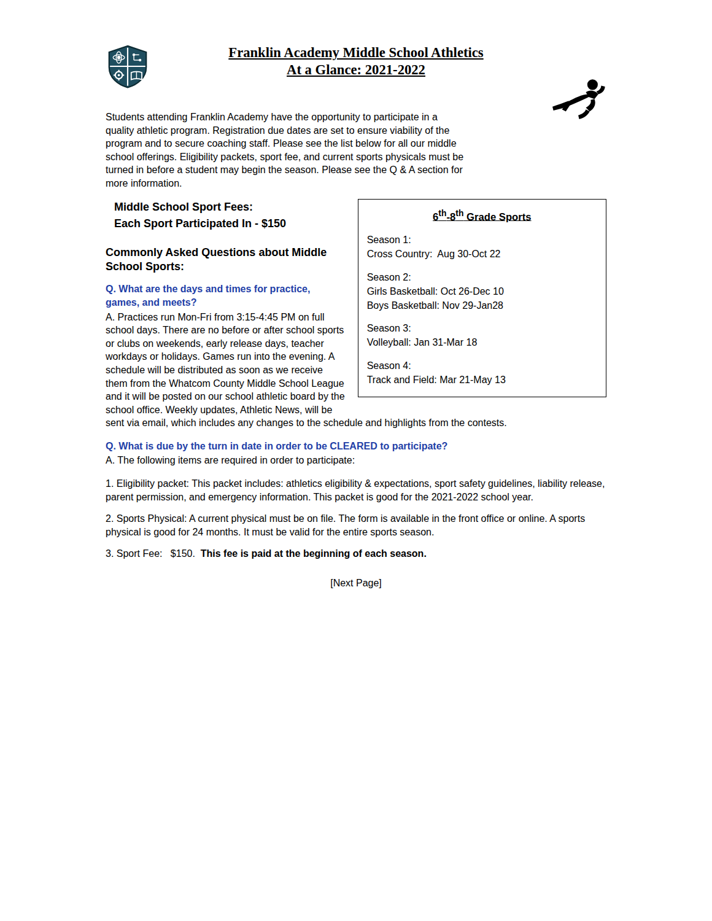Franklin Academy Middle School Athletics
At a Glance: 2021-2022
Students attending Franklin Academy have the opportunity to participate in a quality athletic program. Registration due dates are set to ensure viability of the program and to secure coaching staff. Please see the list below for all our middle school offerings. Eligibility packets, sport fee, and current sports physicals must be turned in before a student may begin the season. Please see the Q & A section for more information.
6th-8th Grade Sports
Season 1:
Cross Country: Aug 30-Oct 22
Season 2:
Girls Basketball: Oct 26-Dec 10
Boys Basketball: Nov 29-Jan28
Season 3:
Volleyball: Jan 31-Mar 18
Season 4:
Track and Field: Mar 21-May 13
Middle School Sport Fees:
Each Sport Participated In - $150
Commonly Asked Questions about Middle School Sports:
Q. What are the days and times for practice, games, and meets?
A. Practices run Mon-Fri from 3:15-4:45 PM on full school days. There are no before or after school sports or clubs on weekends, early release days, teacher workdays or holidays. Games run into the evening. A schedule will be distributed as soon as we receive them from the Whatcom County Middle School League and it will be posted on our school athletic board by the school office. Weekly updates, Athletic News, will be sent via email, which includes any changes to the schedule and highlights from the contests.
Q. What is due by the turn in date in order to be CLEARED to participate?
A. The following items are required in order to participate:
1. Eligibility packet: This packet includes: athletics eligibility & expectations, sport safety guidelines, liability release, parent permission, and emergency information. This packet is good for the 2021-2022 school year.
2. Sports Physical: A current physical must be on file. The form is available in the front office or online. A sports physical is good for 24 months. It must be valid for the entire sports season.
3. Sport Fee: $150. This fee is paid at the beginning of each season.
[Next Page]